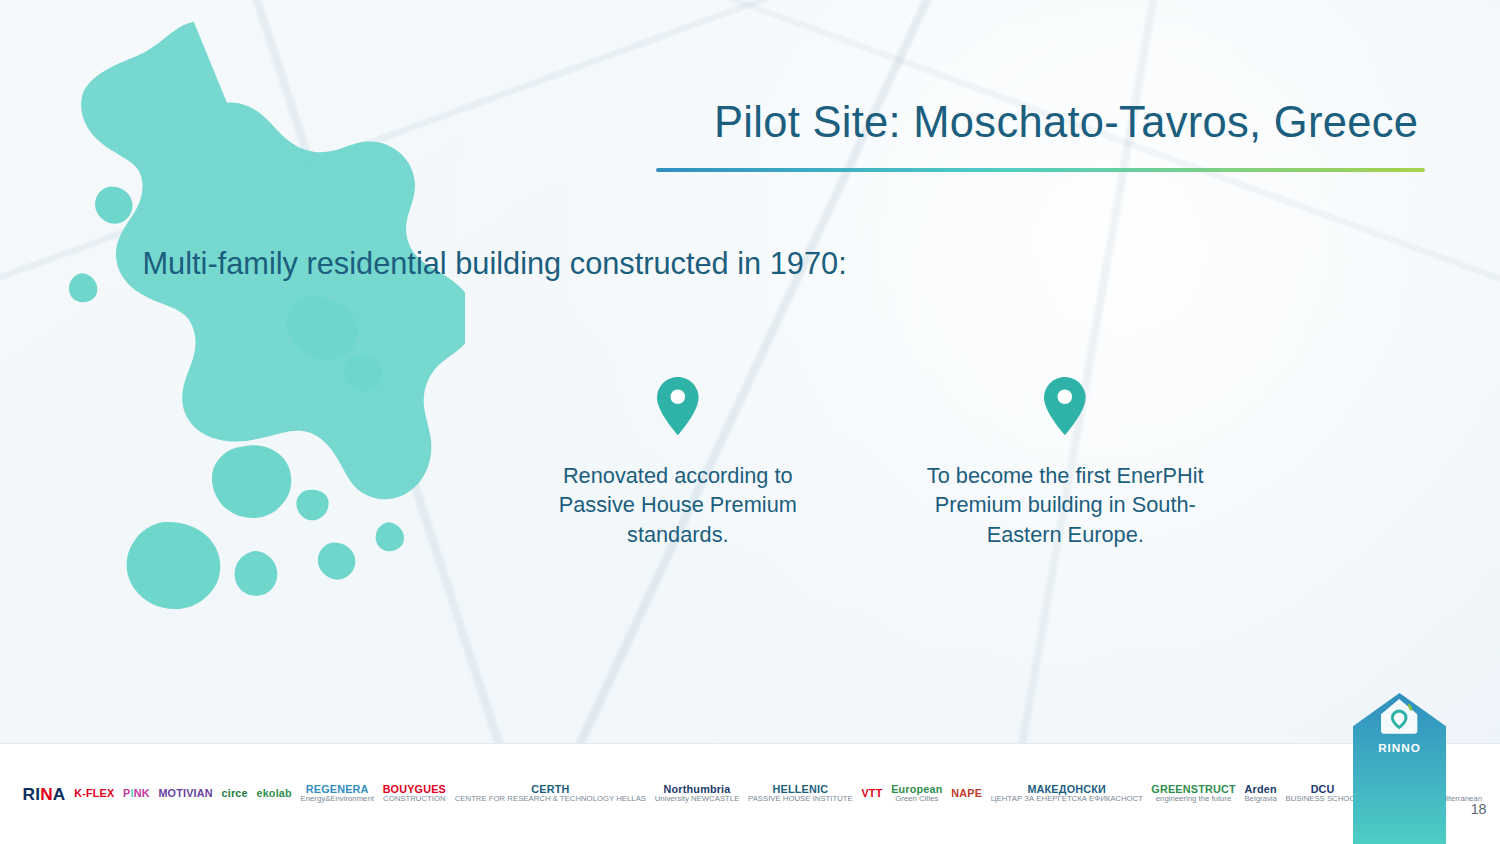Pilot Site: Moschato-Tavros, Greece
Multi-family residential building constructed in 1970:
Renovated according to Passive House Premium standards.
To become the first EnerPHit Premium building in South-Eastern Europe.
RINA
K-FLEX
PINK
MOTIVIAN
circe
ekolab
REGENERAEnergy&Environment
BOUYGUESCONSTRUCTION
CERTHCENTRE FOR RESEARCH & TECHNOLOGY HELLAS
NorthumbriaUniversity NEWCASTLE
HELLENICPASSIVE HOUSE INSTITUTE
VTT
EuropeanGreen Cities
NAPE
МАКЕДОНСКИЦЕНТАР ЗА ЕНЕРГЕТСКА ЕФИКАСНОСТ
GREENSTRUCTengineering the future
ArdenBelgravia
DCUBUSINESS SCHOOL
dotLABThe Next Letter is Mediterranean
RINNO
18